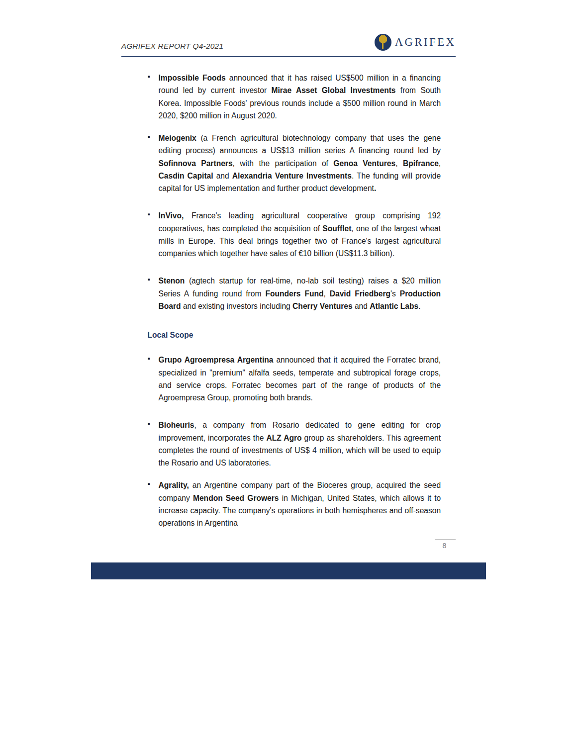AGRIFEX REPORT Q4-2021
AGRIFEX
Impossible Foods announced that it has raised US$500 million in a financing round led by current investor Mirae Asset Global Investments from South Korea. Impossible Foods' previous rounds include a $500 million round in March 2020, $200 million in August 2020.
Meiogenix (a French agricultural biotechnology company that uses the gene editing process) announces a US$13 million series A financing round led by Sofinnova Partners, with the participation of Genoa Ventures, Bpifrance, Casdin Capital and Alexandria Venture Investments. The funding will provide capital for US implementation and further product development.
InVivo, France's leading agricultural cooperative group comprising 192 cooperatives, has completed the acquisition of Soufflet, one of the largest wheat mills in Europe. This deal brings together two of France's largest agricultural companies which together have sales of €10 billion (US$11.3 billion).
Stenon (agtech startup for real-time, no-lab soil testing) raises a $20 million Series A funding round from Founders Fund, David Friedberg's Production Board and existing investors including Cherry Ventures and Atlantic Labs.
Local Scope
Grupo Agroempresa Argentina announced that it acquired the Forratec brand, specialized in "premium" alfalfa seeds, temperate and subtropical forage crops, and service crops. Forratec becomes part of the range of products of the Agroempresa Group, promoting both brands.
Bioheuris, a company from Rosario dedicated to gene editing for crop improvement, incorporates the ALZ Agro group as shareholders. This agreement completes the round of investments of US$ 4 million, which will be used to equip the Rosario and US laboratories.
Agrality, an Argentine company part of the Bioceres group, acquired the seed company Mendon Seed Growers in Michigan, United States, which allows it to increase capacity. The company's operations in both hemispheres and off-season operations in Argentina
8